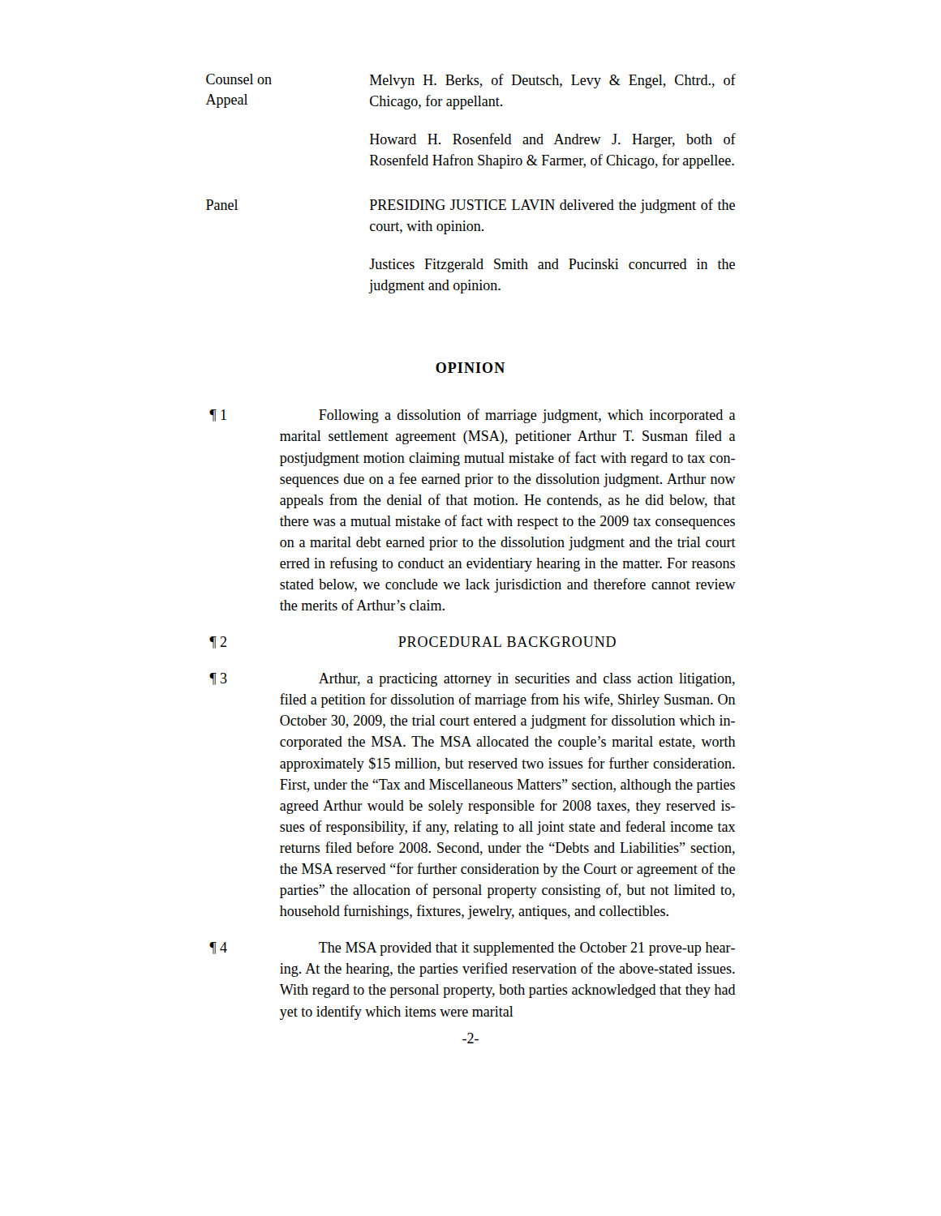| Counsel on Appeal | Melvyn H. Berks, of Deutsch, Levy & Engel, Chtrd., of Chicago, for appellant. Howard H. Rosenfeld and Andrew J. Harger, both of Rosenfeld Hafron Shapiro & Farmer, of Chicago, for appellee. |
| Panel | PRESIDING JUSTICE LAVIN delivered the judgment of the court, with opinion. Justices Fitzgerald Smith and Pucinski concurred in the judgment and opinion. |
OPINION
¶ 1
Following a dissolution of marriage judgment, which incorporated a marital settlement agreement (MSA), petitioner Arthur T. Susman filed a postjudgment motion claiming mutual mistake of fact with regard to tax consequences due on a fee earned prior to the dissolution judgment. Arthur now appeals from the denial of that motion. He contends, as he did below, that there was a mutual mistake of fact with respect to the 2009 tax consequences on a marital debt earned prior to the dissolution judgment and the trial court erred in refusing to conduct an evidentiary hearing in the matter. For reasons stated below, we conclude we lack jurisdiction and therefore cannot review the merits of Arthur’s claim.
¶ 2
PROCEDURAL BACKGROUND
¶ 3
Arthur, a practicing attorney in securities and class action litigation, filed a petition for dissolution of marriage from his wife, Shirley Susman. On October 30, 2009, the trial court entered a judgment for dissolution which incorporated the MSA. The MSA allocated the couple’s marital estate, worth approximately $15 million, but reserved two issues for further consideration. First, under the “Tax and Miscellaneous Matters” section, although the parties agreed Arthur would be solely responsible for 2008 taxes, they reserved issues of responsibility, if any, relating to all joint state and federal income tax returns filed before 2008. Second, under the “Debts and Liabilities” section, the MSA reserved “for further consideration by the Court or agreement of the parties” the allocation of personal property consisting of, but not limited to, household furnishings, fixtures, jewelry, antiques, and collectibles.
¶ 4
The MSA provided that it supplemented the October 21 prove-up hearing. At the hearing, the parties verified reservation of the above-stated issues. With regard to the personal property, both parties acknowledged that they had yet to identify which items were marital
-2-